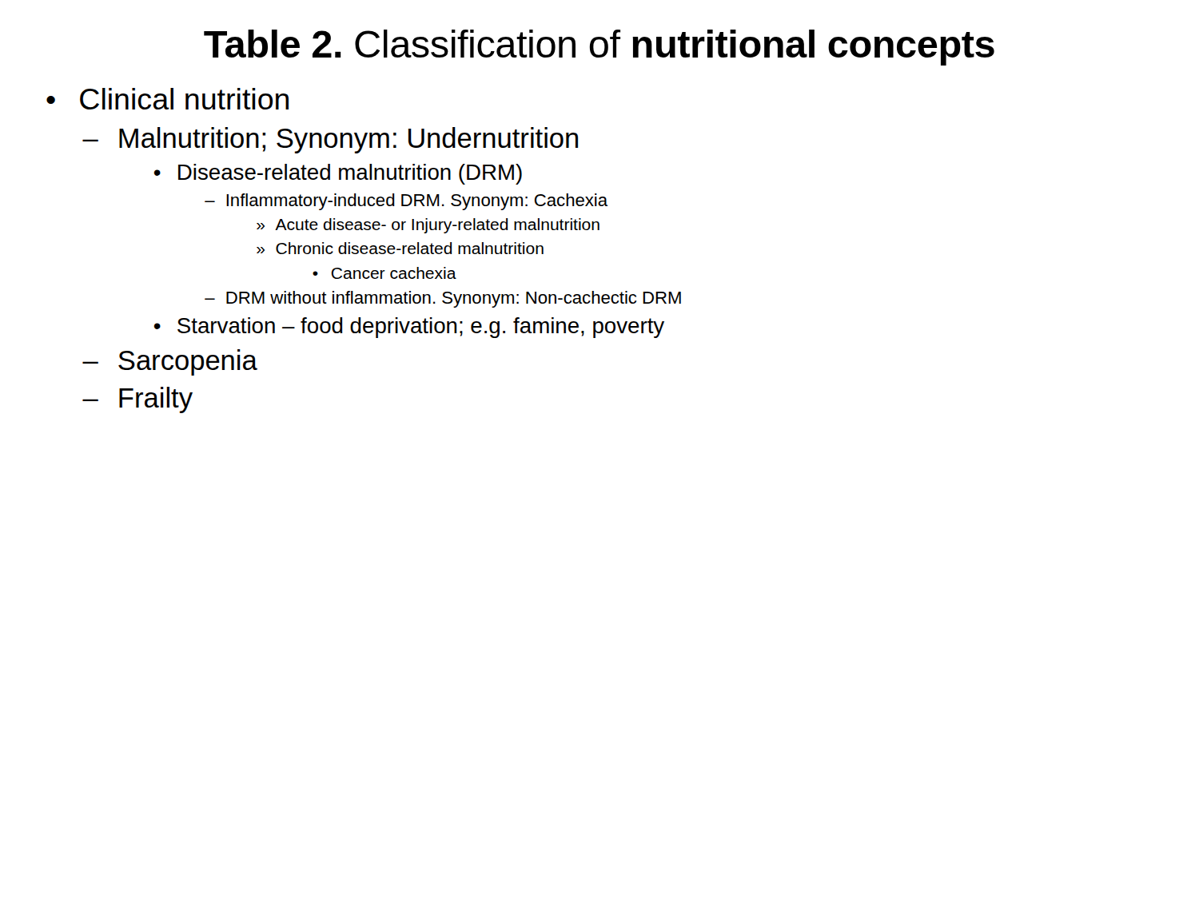Table 2. Classification of nutritional concepts
•Clinical nutrition
–Malnutrition; Synonym: Undernutrition
•Disease-related malnutrition (DRM)
–Inflammatory-induced DRM. Synonym: Cachexia
»Acute disease- or Injury-related malnutrition
»Chronic disease-related malnutrition
•Cancer cachexia
–DRM without inflammation. Synonym: Non-cachectic DRM
•Starvation – food deprivation; e.g. famine, poverty
–Sarcopenia
–Frailty